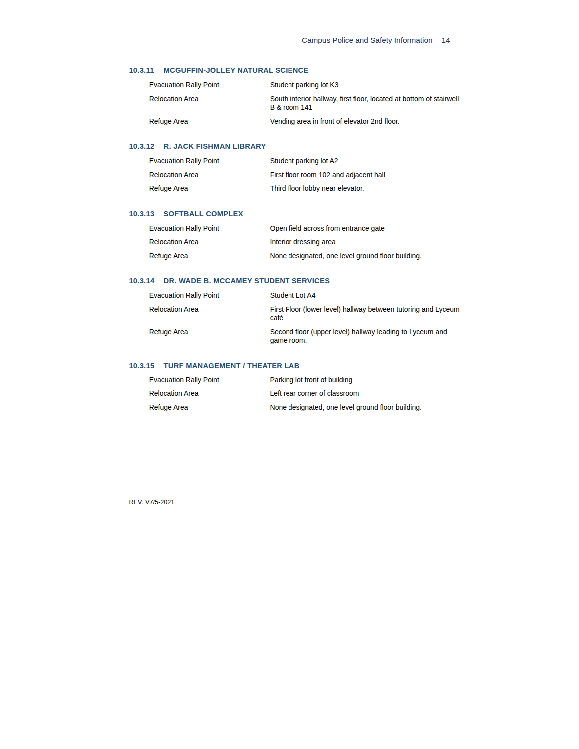Campus Police and Safety Information14
10.3.11 MCGUFFIN-JOLLEY NATURAL SCIENCE
| Evacuation Rally Point | Student parking lot K3 |
| Relocation Area | South interior hallway, first floor, located at bottom of stairwell B & room 141 |
| Refuge Area | Vending area in front of elevator 2nd floor. |
10.3.12 R. JACK FISHMAN LIBRARY
| Evacuation Rally Point | Student parking lot A2 |
| Relocation Area | First floor room 102 and adjacent hall |
| Refuge Area | Third floor lobby near elevator. |
10.3.13 SOFTBALL COMPLEX
| Evacuation Rally Point | Open field across from entrance gate |
| Relocation Area | Interior dressing area |
| Refuge Area | None designated, one level ground floor building. |
10.3.14 DR. WADE B. MCCAMEY STUDENT SERVICES
| Evacuation Rally Point | Student Lot A4 |
| Relocation Area | First Floor (lower level) hallway between tutoring and Lyceum café |
| Refuge Area | Second floor (upper level) hallway leading to Lyceum and game room. |
10.3.15 TURF MANAGEMENT / THEATER LAB
| Evacuation Rally Point | Parking lot front of building |
| Relocation Area | Left rear corner of classroom |
| Refuge Area | None designated, one level ground floor building. |
REV: V7/5-2021